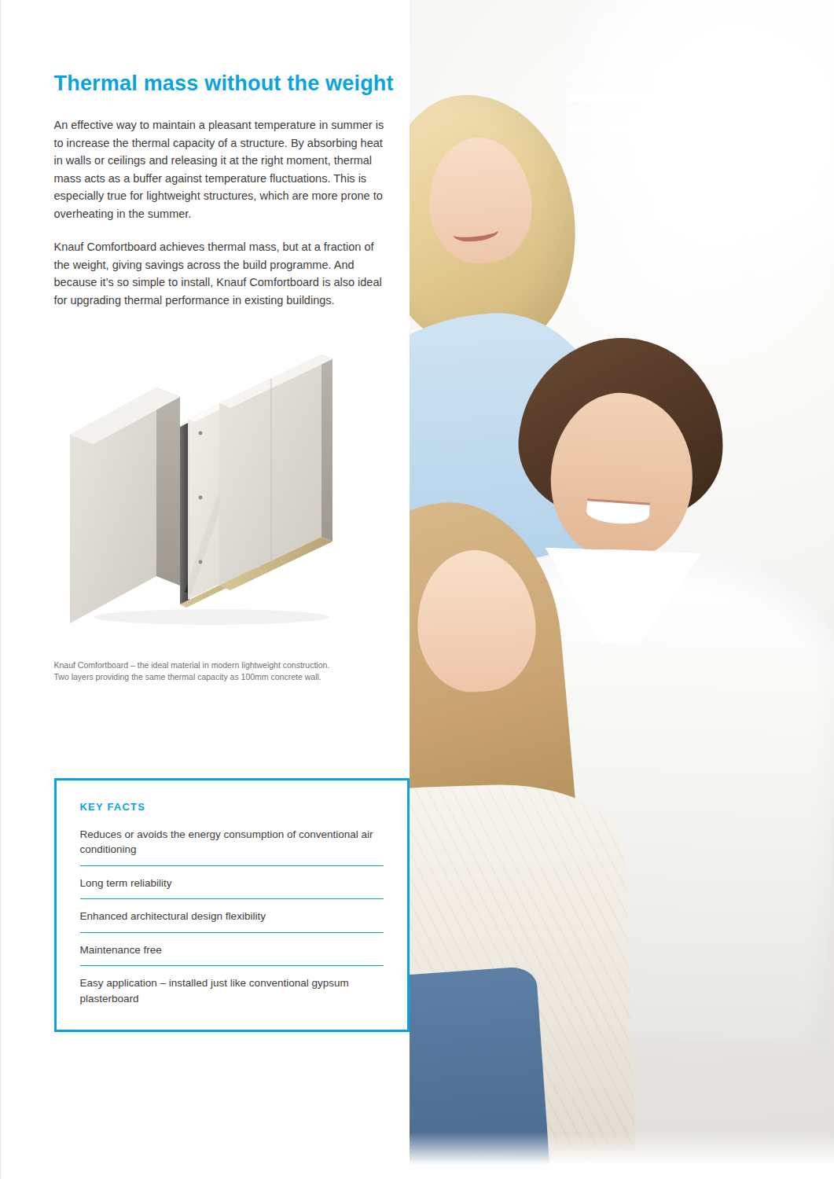Thermal mass without the weight
An effective way to maintain a pleasant temperature in summer is to increase the thermal capacity of a structure. By absorbing heat in walls or ceilings and releasing it at the right moment, thermal mass acts as a buffer against temperature fluctuations. This is especially true for lightweight structures, which are more prone to overheating in the summer.
Knauf Comfortboard achieves thermal mass, but at a fraction of the weight, giving savings across the build programme. And because it’s so simple to install, Knauf Comfortboard is also ideal for upgrading thermal performance in existing buildings.
Knauf Comfortboard – the ideal material in modern lightweight construction.
Two layers providing the same thermal capacity as 100mm concrete wall.
Key facts
Reduces or avoids the energy consumption of conventional air conditioning
Long term reliability
Enhanced architectural design flexibility
Maintenance free
Easy application – installed just like conventional gypsum plasterboard